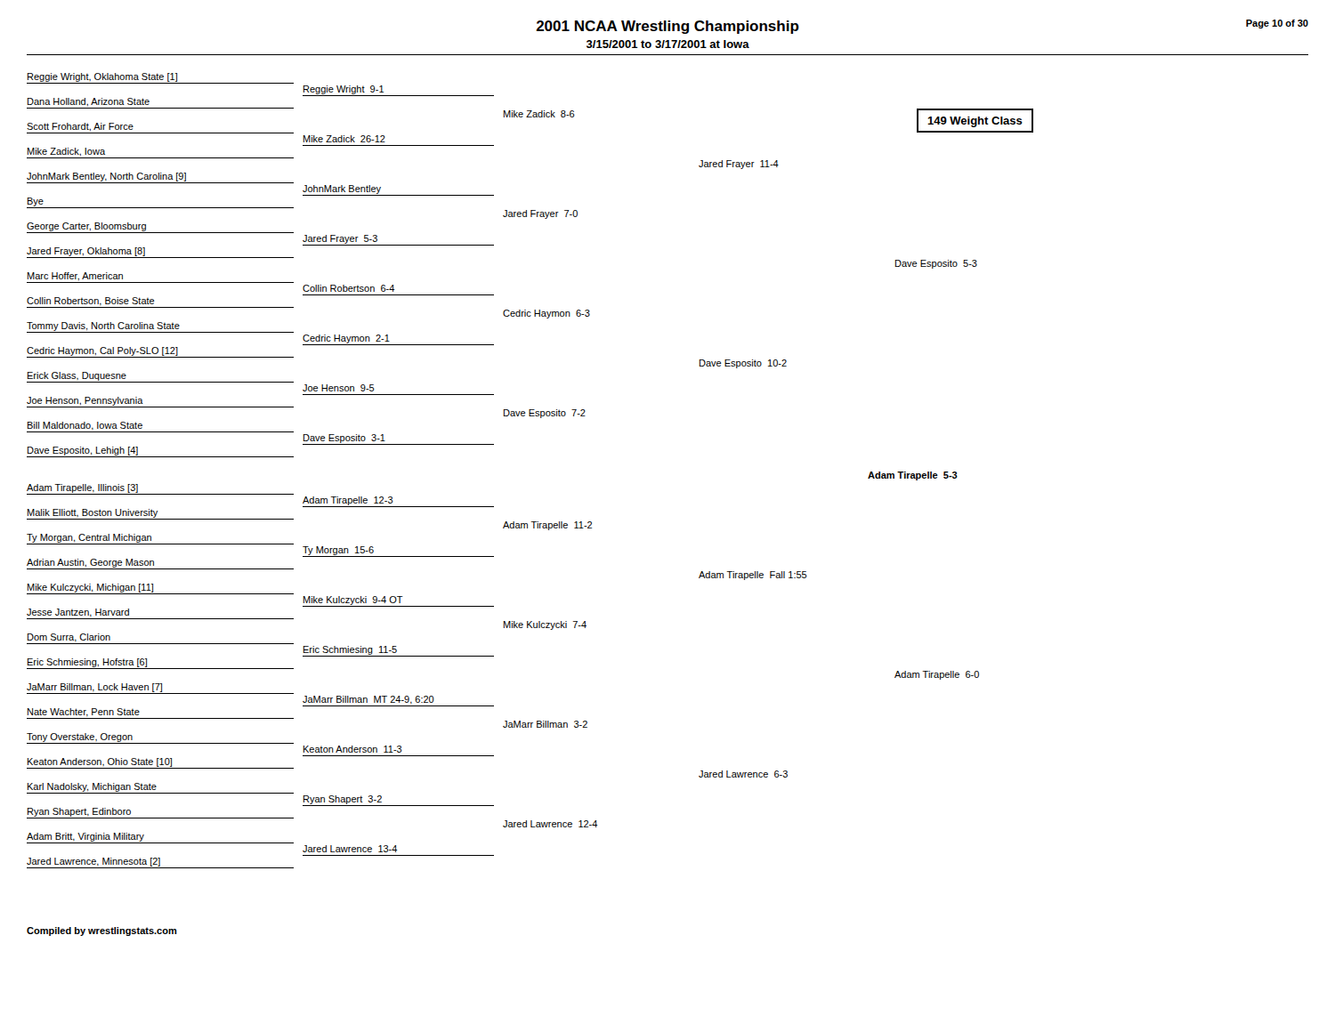Page 10 of 30
2001 NCAA Wrestling Championship
3/15/2001 to 3/17/2001 at Iowa
Reggie Wright, Oklahoma State [1]
Dana Holland, Arizona State
Scott Frohardt, Air Force
Mike Zadick, Iowa
JohnMark Bentley, North Carolina [9]
Bye
George Carter, Bloomsburg
Jared Frayer, Oklahoma [8]
Marc Hoffer, American
Collin Robertson, Boise State
Tommy Davis, North Carolina State
Cedric Haymon, Cal Poly-SLO [12]
Erick Glass, Duquesne
Joe Henson, Pennsylvania
Bill Maldonado, Iowa State
Dave Esposito, Lehigh [4]
Adam Tirapelle, Illinois [3]
Malik Elliott, Boston University
Ty Morgan, Central Michigan
Adrian Austin, George Mason
Mike Kulczycki, Michigan [11]
Jesse Jantzen, Harvard
Dom Surra, Clarion
Eric Schmiesing, Hofstra [6]
JaMarr Billman, Lock Haven [7]
Nate Wachter, Penn State
Tony Overstake, Oregon
Keaton Anderson, Ohio State [10]
Karl Nadolsky, Michigan State
Ryan Shapert, Edinboro
Adam Britt, Virginia Military
Jared Lawrence, Minnesota [2]
Reggie Wright 9-1
Mike Zadick 26-12
JohnMark Bentley
Jared Frayer 5-3
Collin Robertson 6-4
Cedric Haymon 2-1
Joe Henson 9-5
Dave Esposito 3-1
Adam Tirapelle 12-3
Ty Morgan 15-6
Mike Kulczycki 9-4 OT
Eric Schmiesing 11-5
JaMarr Billman MT 24-9, 6:20
Keaton Anderson 11-3
Ryan Shapert 3-2
Jared Lawrence 13-4
Mike Zadick 8-6
Jared Frayer 7-0
Cedric Haymon 6-3
Dave Esposito 7-2
Adam Tirapelle 11-2
Mike Kulczycki 7-4
JaMarr Billman 3-2
Jared Lawrence 12-4
Jared Frayer 11-4
Dave Esposito 10-2
Adam Tirapelle Fall 1:55
Jared Lawrence 6-3
Dave Esposito 5-3
Adam Tirapelle 6-0
Adam Tirapelle 5-3
149 Weight Class
Compiled by wrestlingstats.com